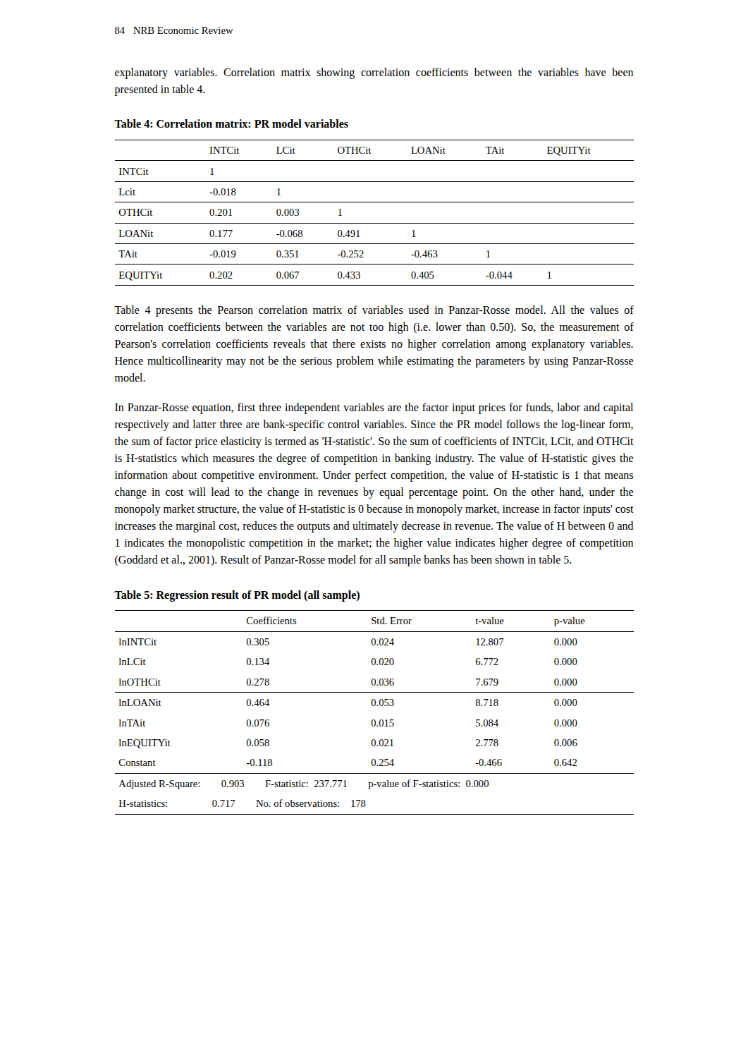84 NRB Economic Review
explanatory variables. Correlation matrix showing correlation coefficients between the variables have been presented in table 4.
Table 4: Correlation matrix: PR model variables
| | INTCit | LCit | OTHCit | LOANit | TAit | EQUITYit |
| --- | --- | --- | --- | --- | --- | --- |
| INTCit | 1 | | | | | |
| Lcit | -0.018 | 1 | | | | |
| OTHCit | 0.201 | 0.003 | 1 | | | |
| LOANit | 0.177 | -0.068 | 0.491 | 1 | | |
| TAit | -0.019 | 0.351 | -0.252 | -0.463 | 1 | |
| EQUITYit | 0.202 | 0.067 | 0.433 | 0.405 | -0.044 | 1 |
Table 4 presents the Pearson correlation matrix of variables used in Panzar-Rosse model. All the values of correlation coefficients between the variables are not too high (i.e. lower than 0.50). So, the measurement of Pearson's correlation coefficients reveals that there exists no higher correlation among explanatory variables. Hence multicollinearity may not be the serious problem while estimating the parameters by using Panzar-Rosse model.
In Panzar-Rosse equation, first three independent variables are the factor input prices for funds, labor and capital respectively and latter three are bank-specific control variables. Since the PR model follows the log-linear form, the sum of factor price elasticity is termed as 'H-statistic'. So the sum of coefficients of INTCit, LCit, and OTHCit is H-statistics which measures the degree of competition in banking industry. The value of H-statistic gives the information about competitive environment. Under perfect competition, the value of H-statistic is 1 that means change in cost will lead to the change in revenues by equal percentage point. On the other hand, under the monopoly market structure, the value of H-statistic is 0 because in monopoly market, increase in factor inputs' cost increases the marginal cost, reduces the outputs and ultimately decrease in revenue. The value of H between 0 and 1 indicates the monopolistic competition in the market; the higher value indicates higher degree of competition (Goddard et al., 2001). Result of Panzar-Rosse model for all sample banks has been shown in table 5.
Table 5: Regression result of PR model (all sample)
| | Coefficients | Std. Error | t-value | p-value |
| --- | --- | --- | --- | --- |
| lnINTCit | 0.305 | 0.024 | 12.807 | 0.000 |
| lnLCit | 0.134 | 0.020 | 6.772 | 0.000 |
| lnOTHCit | 0.278 | 0.036 | 7.679 | 0.000 |
| lnLOANit | 0.464 | 0.053 | 8.718 | 0.000 |
| lnTAit | 0.076 | 0.015 | 5.084 | 0.000 |
| lnEQUITYit | 0.058 | 0.021 | 2.778 | 0.006 |
| Constant | -0.118 | 0.254 | -0.466 | 0.642 |
| Adjusted R-Square: 0.903 F-statistic: 237.771 p-value of F-statistics: 0.000 |
| H-statistics: 0.717 No. of observations: 178 |